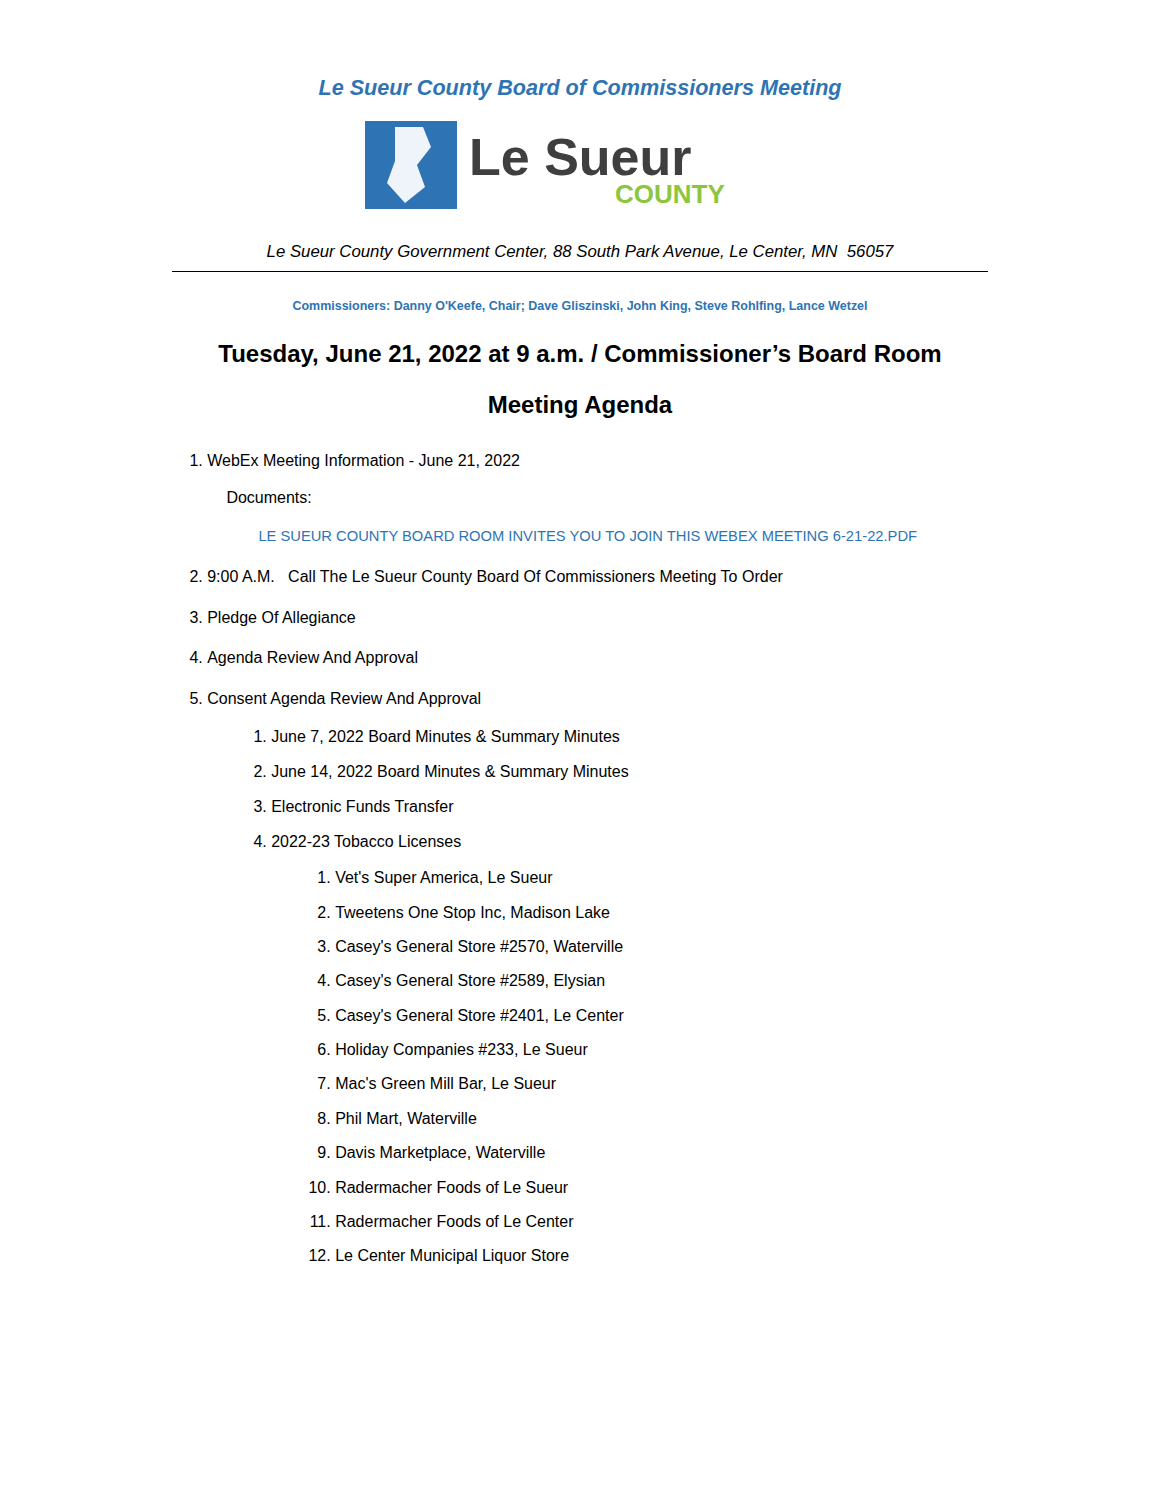Le Sueur County Board of Commissioners Meeting
Le Sueur COUNTY
Le Sueur County Government Center, 88 South Park Avenue, Le Center, MN 56057
Commissioners: Danny O'Keefe, Chair; Dave Gliszinski, John King, Steve Rohlfing, Lance Wetzel
Tuesday, June 21, 2022 at 9 a.m. / Commissioner’s Board Room
Meeting Agenda
WebEx Meeting Information - June 21, 2022
Documents:
Le Sueur County Board Room invites you to join this Webex meeting 6-21-22.pdf
9:00 A.M. Call The Le Sueur County Board Of Commissioners Meeting To Order
Pledge Of Allegiance
Agenda Review And Approval
Consent Agenda Review And Approval
June 7, 2022 Board Minutes & Summary Minutes
June 14, 2022 Board Minutes & Summary Minutes
Electronic Funds Transfer
2022-23 Tobacco Licenses
Vet's Super America, Le Sueur
Tweetens One Stop Inc, Madison Lake
Casey's General Store #2570, Waterville
Casey's General Store #2589, Elysian
Casey's General Store #2401, Le Center
Holiday Companies #233, Le Sueur
Mac's Green Mill Bar, Le Sueur
Phil Mart, Waterville
Davis Marketplace, Waterville
Radermacher Foods of Le Sueur
Radermacher Foods of Le Center
Le Center Municipal Liquor Store